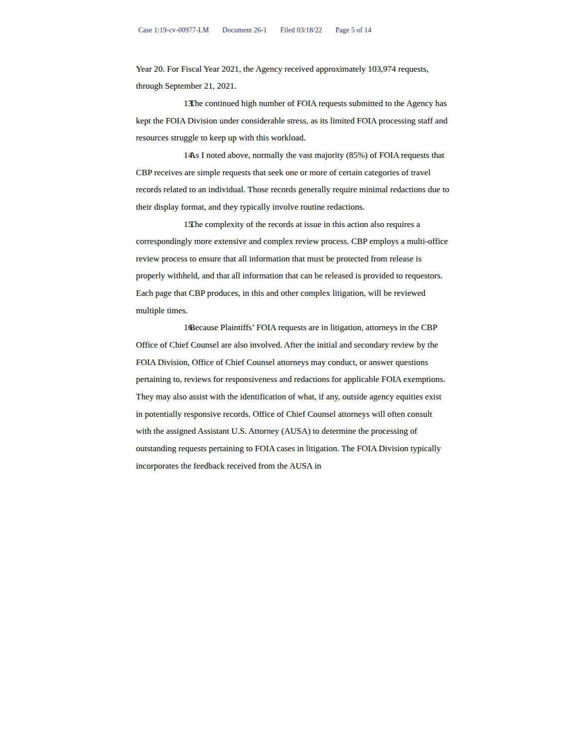Case 1:19-cv-00977-LM Document 26-1 Filed 03/18/22 Page 5 of 14
Year 20. For Fiscal Year 2021, the Agency received approximately 103,974 requests, through September 21, 2021.
13. The continued high number of FOIA requests submitted to the Agency has kept the FOIA Division under considerable stress, as its limited FOIA processing staff and resources struggle to keep up with this workload.
14. As I noted above, normally the vast majority (85%) of FOIA requests that CBP receives are simple requests that seek one or more of certain categories of travel records related to an individual. Those records generally require minimal redactions due to their display format, and they typically involve routine redactions.
15. The complexity of the records at issue in this action also requires a correspondingly more extensive and complex review process. CBP employs a multi-office review process to ensure that all information that must be protected from release is properly withheld, and that all information that can be released is provided to requestors. Each page that CBP produces, in this and other complex litigation, will be reviewed multiple times.
16. Because Plaintiffs’ FOIA requests are in litigation, attorneys in the CBP Office of Chief Counsel are also involved. After the initial and secondary review by the FOIA Division, Office of Chief Counsel attorneys may conduct, or answer questions pertaining to, reviews for responsiveness and redactions for applicable FOIA exemptions. They may also assist with the identification of what, if any, outside agency equities exist in potentially responsive records. Office of Chief Counsel attorneys will often consult with the assigned Assistant U.S. Attorney (AUSA) to determine the processing of outstanding requests pertaining to FOIA cases in litigation. The FOIA Division typically incorporates the feedback received from the AUSA in